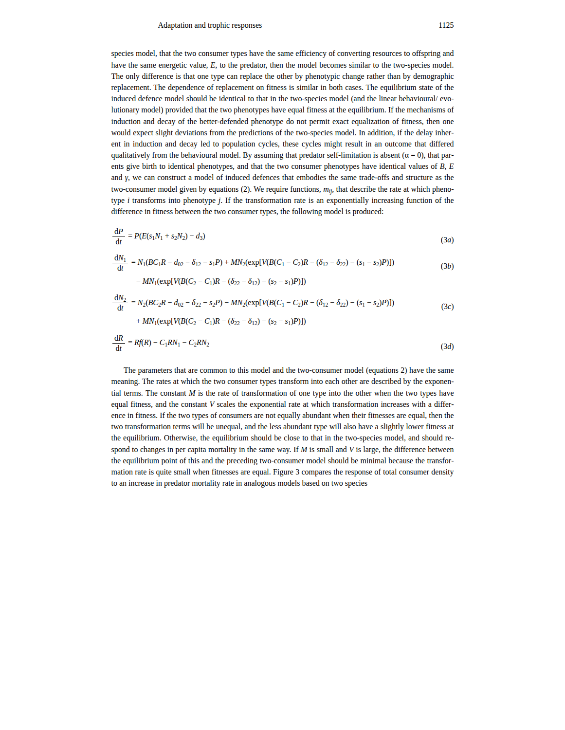Adaptation and trophic responses 1125
species model, that the two consumer types have the same efficiency of converting resources to offspring and have the same energetic value, E, to the predator, then the model becomes similar to the two-species model. The only difference is that one type can replace the other by phenotypic change rather than by demographic replacement. The dependence of replacement on fitness is similar in both cases. The equilibrium state of the induced defence model should be identical to that in the two-species model (and the linear behavioural/ evolutionary model) provided that the two phenotypes have equal fitness at the equilibrium. If the mechanisms of induction and decay of the better-defended phenotype do not permit exact equalization of fitness, then one would expect slight deviations from the predictions of the two-species model. In addition, if the delay inherent in induction and decay led to population cycles, these cycles might result in an outcome that differed qualitatively from the behavioural model. By assuming that predator self-limitation is absent (α = 0), that parents give birth to identical phenotypes, and that the two consumer phenotypes have identical values of B, E and γ, we can construct a model of induced defences that embodies the same trade-offs and structure as the two-consumer model given by equations (2). We require functions, mij, that describe the rate at which phenotype i transforms into phenotype j. If the transformation rate is an exponentially increasing function of the difference in fitness between the two consumer types, the following model is produced:
dP dt = P(E(s1N1 + s2N2) − d3)
(3a)
dN1 dt = N1(BC1R − d02 − δ12 − s1P) + MN2(exp[V(B(C1 − C2)R − (δ12 − δ22) − (s1 − s2)P)]) − MN1(exp[V(B(C2 − C1)R − (δ22 − δ12) − (s2 − s1)P)])
(3b)
dN2 dt = N2(BC2R − d02 − δ22 − s2P) − MN2(exp[V(B(C1 − C2)R − (δ12 − δ22) − (s1 − s2)P)]) + MN1(exp[V(B(C2 − C1)R − (δ22 − δ12) − (s2 − s1)P)])
(3c)
dR dt = Rf(R) − C1RN1 − C2RN2
(3d)
The parameters that are common to this model and the two-consumer model (equations 2) have the same meaning. The rates at which the two consumer types transform into each other are described by the exponential terms. The constant M is the rate of transformation of one type into the other when the two types have equal fitness, and the constant V scales the exponential rate at which transformation increases with a difference in fitness. If the two types of consumers are not equally abundant when their fitnesses are equal, then the two transformation terms will be unequal, and the less abundant type will also have a slightly lower fitness at the equilibrium. Otherwise, the equilibrium should be close to that in the two-species model, and should respond to changes in per capita mortality in the same way. If M is small and V is large, the difference between the equilibrium point of this and the preceding two-consumer model should be minimal because the transformation rate is quite small when fitnesses are equal. Figure 3 compares the response of total consumer density to an increase in predator mortality rate in analogous models based on two species